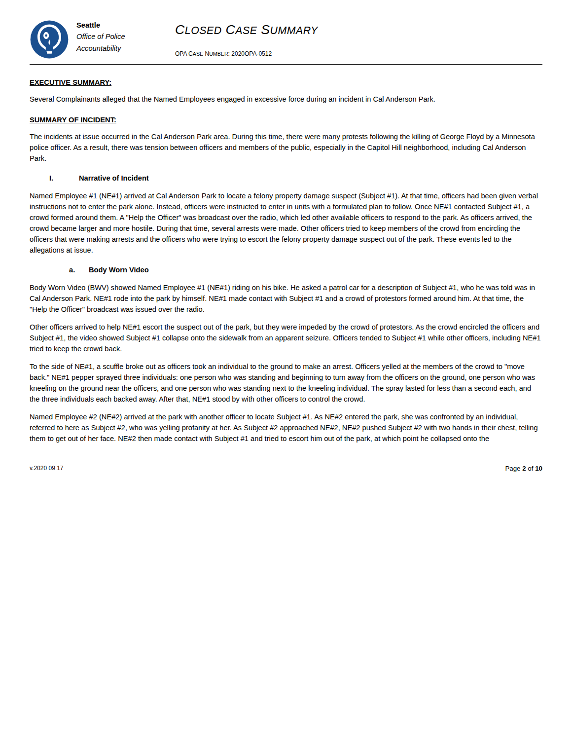Seattle
Office of Police
Accountability
CLOSED CASE SUMMARY
OPA CASE NUMBER: 2020OPA-0512
EXECUTIVE SUMMARY:
Several Complainants alleged that the Named Employees engaged in excessive force during an incident in Cal Anderson Park.
SUMMARY OF INCIDENT:
The incidents at issue occurred in the Cal Anderson Park area. During this time, there were many protests following the killing of George Floyd by a Minnesota police officer. As a result, there was tension between officers and members of the public, especially in the Capitol Hill neighborhood, including Cal Anderson Park.
I. Narrative of Incident
Named Employee #1 (NE#1) arrived at Cal Anderson Park to locate a felony property damage suspect (Subject #1). At that time, officers had been given verbal instructions not to enter the park alone. Instead, officers were instructed to enter in units with a formulated plan to follow. Once NE#1 contacted Subject #1, a crowd formed around them. A "Help the Officer" was broadcast over the radio, which led other available officers to respond to the park. As officers arrived, the crowd became larger and more hostile. During that time, several arrests were made. Other officers tried to keep members of the crowd from encircling the officers that were making arrests and the officers who were trying to escort the felony property damage suspect out of the park. These events led to the allegations at issue.
a. Body Worn Video
Body Worn Video (BWV) showed Named Employee #1 (NE#1) riding on his bike. He asked a patrol car for a description of Subject #1, who he was told was in Cal Anderson Park. NE#1 rode into the park by himself. NE#1 made contact with Subject #1 and a crowd of protestors formed around him. At that time, the "Help the Officer" broadcast was issued over the radio.
Other officers arrived to help NE#1 escort the suspect out of the park, but they were impeded by the crowd of protestors. As the crowd encircled the officers and Subject #1, the video showed Subject #1 collapse onto the sidewalk from an apparent seizure. Officers tended to Subject #1 while other officers, including NE#1 tried to keep the crowd back.
To the side of NE#1, a scuffle broke out as officers took an individual to the ground to make an arrest. Officers yelled at the members of the crowd to "move back." NE#1 pepper sprayed three individuals: one person who was standing and beginning to turn away from the officers on the ground, one person who was kneeling on the ground near the officers, and one person who was standing next to the kneeling individual. The spray lasted for less than a second each, and the three individuals each backed away. After that, NE#1 stood by with other officers to control the crowd.
Named Employee #2 (NE#2) arrived at the park with another officer to locate Subject #1. As NE#2 entered the park, she was confronted by an individual, referred to here as Subject #2, who was yelling profanity at her. As Subject #2 approached NE#2, NE#2 pushed Subject #2 with two hands in their chest, telling them to get out of her face. NE#2 then made contact with Subject #1 and tried to escort him out of the park, at which point he collapsed onto the
v.2020 09 17
Page 2 of 10